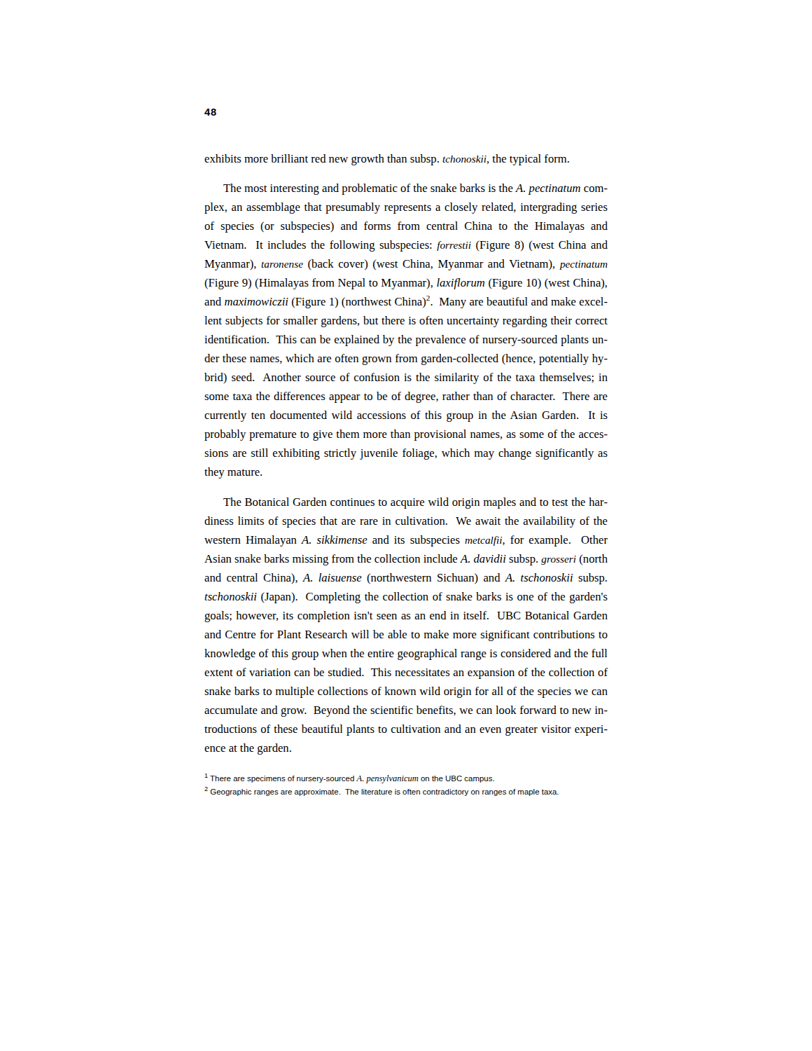48
exhibits more brilliant red new growth than subsp. tchonoskii, the typical form.
The most interesting and problematic of the snake barks is the A. pectinatum complex, an assemblage that presumably represents a closely related, intergrading series of species (or subspecies) and forms from central China to the Himalayas and Vietnam. It includes the following subspecies: forrestii (Figure 8) (west China and Myanmar), taronense (back cover) (west China, Myanmar and Vietnam), pectinatum (Figure 9) (Himalayas from Nepal to Myanmar), laxiflorum (Figure 10) (west China), and maximowiczii (Figure 1) (northwest China)2. Many are beautiful and make excellent subjects for smaller gardens, but there is often uncertainty regarding their correct identification. This can be explained by the prevalence of nursery-sourced plants under these names, which are often grown from garden-collected (hence, potentially hybrid) seed. Another source of confusion is the similarity of the taxa themselves; in some taxa the differences appear to be of degree, rather than of character. There are currently ten documented wild accessions of this group in the Asian Garden. It is probably premature to give them more than provisional names, as some of the accessions are still exhibiting strictly juvenile foliage, which may change significantly as they mature.
The Botanical Garden continues to acquire wild origin maples and to test the hardiness limits of species that are rare in cultivation. We await the availability of the western Himalayan A. sikkimense and its subspecies metcalfii, for example. Other Asian snake barks missing from the collection include A. davidii subsp. grosseri (north and central China), A. laisuense (northwestern Sichuan) and A. tschonoskii subsp. tschonoskii (Japan). Completing the collection of snake barks is one of the garden's goals; however, its completion isn't seen as an end in itself. UBC Botanical Garden and Centre for Plant Research will be able to make more significant contributions to knowledge of this group when the entire geographical range is considered and the full extent of variation can be studied. This necessitates an expansion of the collection of snake barks to multiple collections of known wild origin for all of the species we can accumulate and grow. Beyond the scientific benefits, we can look forward to new introductions of these beautiful plants to cultivation and an even greater visitor experience at the garden.
1 There are specimens of nursery-sourced A. pensylvanicum on the UBC campus.
2 Geographic ranges are approximate. The literature is often contradictory on ranges of maple taxa.